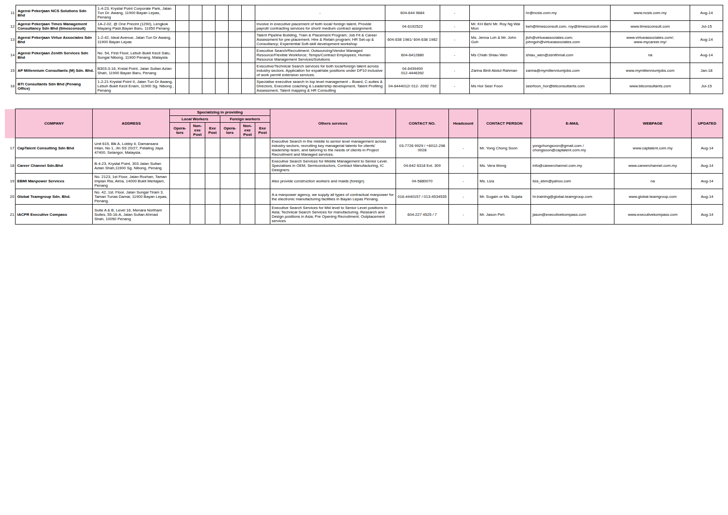| 11 | Agensi Pekerjaan NCS Solutions Sdn Bhd | 1-4-23, Krystal Point Corporate Park, Jalan Tun Dr. Awang, 11900 Bayan Lepas, Penang | | | | | | | - | 604-644 9684 | - | | hr@ncsis.com.my | www.ncsis.com.my | Aug-14 |
| 12 | Agensi Pekerjaan Times Management Consultancy Sdn Bhd (timesconsult) | 1A-2-02, @ One Precint (1290), Lengkok Mayang Pasir,Bayan Baru, 11950 Penang | | | | | | | Involve in executive placement of both local/ foreign talent, Provide payroll/ contracting services for short/ medium contract assignment. | 04-6192522 | - | Mr. KH Beh/ Mr. Roy Ng Wai Mun | beh@timesconsult.com, roy@timesconsult.com | www.timesconsult.com | Jul-15 |
| 13 | Agensi Pekerjaan Virtue Associates Sdn Bhd | 1-2-42, Ideal Avenue, Jalan Tun Dr Awang, 11900 Bayan Lepas | | | | | | | Talent Pipeline Building, Train & Placement Program; Job Fit & Career Assessment for pre-placement; Hire & Retain program; HR Set-up & Consultancy; Experiential Soft-skill development workshop | 604-638 1981/ 604-638 1982 | - | Ms. Jenna Loh & Mr. John Goh | jloh@virtueassociates.com; johngoh@virtueassociates.com | www.virtueassociates.com/; www.mycareer.my/ | Aug-14 |
| 14 | Agensi Pekerjaan Zenith Services Sdn Bhd | No. 54, First Floor, Lebuh Bukit Kecil Satu, Sungai Nibong, 11900 Penang, Malaysia | | | | | | | Executive Search/Recruitment; Outsourcing/Vendor Managed Resource/Flexible Workforce; Temps/Contract Employees; Human Resource Management Services/Solutions | 604-6412880 | - | Ms Chiah Shiau Wen | shiau_wen@zenithmal.com | na | Aug-14 |
| 15 | AP Millennium Consultants (M) Sdn. Bhd. | B303-3-16, Krstal Point, Jalan Sultan Azlan Shah, 11900 Bayan Baru, Penang | | | | | | | Executive/Technical Search services for both local/foreign talent across industry sectors. Application for expatriate positions under DP10 inclusive of work permit extension services. | 04-6439400 012-4446392 | - | Zarina Binti Abdul Rahman | zarina@mymillenniumjobs.com | www.mymillenniumjobs.com | Jan-18 |
| 16 | BTI Consultants Sdn Bhd (Penang Office) | 1-2-21 Krystal Point II, Jalan Tun Dr Awang, Lebuh Bukit Kecil Enam, 11900 Sg. Nibong , Penang | | | | | | | Specialise executive search in top level management – Board, C-suites & Directors, Executive coaching & Leadership development, Talent Profiling Assessment, Talent mapping & HR Consulting | 04-6444012/ 012- 2092 792 | - | Ms Hor Seer Foon | seerfoon_hor@bticonsultants.com | www.bticonsultants.com | Jul-15 |
| | COMPANY | ADDRESS | Specializing in providing | Others services | CONTACT NO. | Headcount | CONTACT PERSON | E-MAIL | WEBPAGE | UPDATED |
| --- | --- | --- | --- | --- | --- | --- | --- | --- | --- | --- |
| Local Workers | Foreign workers |
| Opera-tors | Non-exe Post | Exe Post | Opera-tors | Non-exe Post | Exe Post |
| 17 | CapTalent Consulting Sdn Bhd | Unit 615, Blk A, Lobby 4, Damansara Intan, No 1, Jln SS 20/27, Petaling Jaya 47400, Selangor, Malaysia. | | | | | | | Executive Search in the middle to senior level management across industry sectors, recruiting key managerial talents for clients' leadership team, and tailoring to the needs of clients in Project Recruitment and Managed services. | 03-7726 9929 / +6012-298 0028 | - | Mr. Yong Chong Soon | yongchongsoon@gmail.com / chongsoon@captalent.com.my | www.captalent.com.my | Aug-14 |
| 18 | Career Channel Sdn.Bhd | B-4-23, Krystal Point, 303 Jalan Sultan Azlan Shah,11900 Sg. Nibong, Penang | | | | | | | Executive Search Services for Middle Management to Senior Level. Specialises in OEM, Semiconductors, Contract Manufacturing, IC Designers. | 04-642 6318 Ext. 309 | - | Ms. Vera Wong | info@careerchannel.com.my | www.careerchannel.com.my | Aug-14 |
| 19 | EBMI Manpower Services | No. 2123, 1st Floor, Jalan Rozhan, Taman Impian Ria, Alma, 14000 Bukit Mertajam, Penang | | | | | | | Also provide construction workers and maids (foreign) | 04-5880070 | - | Ms. Liza | liza_ebm@yahoo.com | na | Aug-14 |
| 20 | Global Teamgroup Sdn. Bhd. | No. 42, 1st. Floor, Jalan Sungai Tiram 3, Taman Tunas Damai, 11900 Bayan Lepas, Penang. | | | | | | | A a manpower agency, we supply all types of contractual manpower for the electronic manufacturing facilities in Bayan Lepas Penang. | 016-4440157 / 013-4534535 | - | Mr. Sugain or Ms. Sujata | hr.training@global-teamgroup.com | www.global-teamgroup.com | Aug-14 |
| 21 | IACPR Executive Compass | Suite A & B, Level 16, Menara Northam Suites, 55-16-A, Jalan Sultan Ahmad Shah, 10050 Penang | | | | | | | Executive Search Services for Mid level to Senior Level positions in Asia; Technical Search Services for manufacturing, Research and Design positions in Asia; Pre Opening Recruitment; Outplacement services | 604-227 4525 / 7 | - | Mr. Jason Peh | jason@executivekompass.com | www.executivekompass.com | Aug-14 |